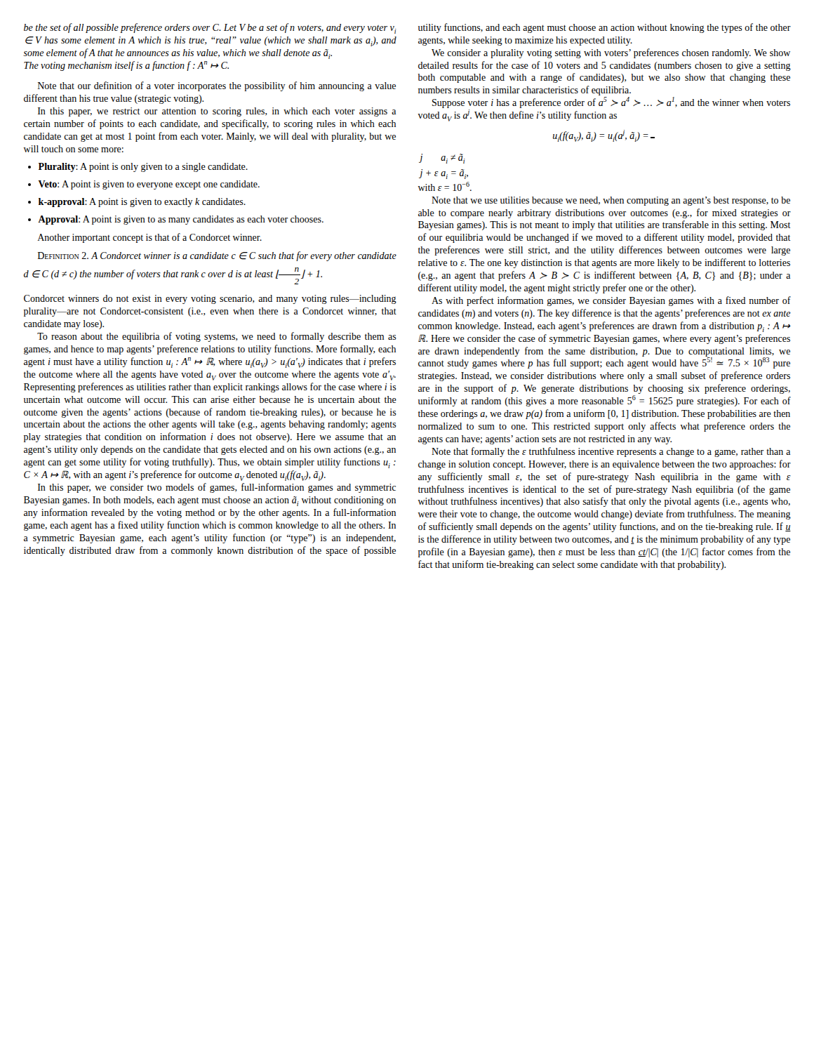be the set of all possible preference orders over C. Let V be a set of n voters, and every voter vi ∈ V has some element in A which is his true, “real” value (which we shall mark as ai), and some element of A that he announces as his value, which we shall denote as ãi.
The voting mechanism itself is a function f : An ↦ C.
Note that our definition of a voter incorporates the possibility of him announcing a value different than his true value (strategic voting).
In this paper, we restrict our attention to scoring rules, in which each voter assigns a certain number of points to each candidate, and specifically, to scoring rules in which each candidate can get at most 1 point from each voter. Mainly, we will deal with plurality, but we will touch on some more:
Plurality: A point is only given to a single candidate.
Veto: A point is given to everyone except one candidate.
k-approval: A point is given to exactly k candidates.
Approval: A point is given to as many candidates as each voter chooses.
Another important concept is that of a Condorcet winner.
Definition 2. A Condorcet winner is a candidate c ∈ C such that for every other candidate d ∈ C (d ≠ c) the number of voters that rank c over d is at least ⌊n 2⌋ + 1.
Condorcet winners do not exist in every voting scenario, and many voting rules—including plurality—are not Condorcet-consistent (i.e., even when there is a Condorcet winner, that candidate may lose).
To reason about the equilibria of voting systems, we need to formally describe them as games, and hence to map agents’ preference relations to utility functions. More formally, each agent i must have a utility function ui : An ↦ ℝ, where ui(aV) > ui(a′V) indicates that i prefers the outcome where all the agents have voted aV over the outcome where the agents vote a′V. Representing preferences as utilities rather than explicit rankings allows for the case where i is uncertain what outcome will occur. This can arise either because he is uncertain about the outcome given the agents’ actions (because of random tie-breaking rules), or because he is uncertain about the actions the other agents will take (e.g., agents behaving randomly; agents play strategies that condition on information i does not observe). Here we assume that an agent’s utility only depends on the candidate that gets elected and on his own actions (e.g., an agent can get some utility for voting truthfully). Thus, we obtain simpler utility functions ui : C × A ↦ ℝ, with an agent i’s preference for outcome aV denoted ui(f(aV), ãi).
In this paper, we consider two models of games, full-information games and symmetric Bayesian games. In both models, each agent must choose an action ãi without conditioning on any information revealed by the voting method or by the other agents. In a full-information game, each agent has a fixed utility function which is common knowledge to all the others. In a symmetric Bayesian game, each agent’s utility function (or “type”) is an independent, identically distributed draw from a commonly known distribution of the space of possible utility functions, and each agent must choose an action without knowing the types of the other agents, while seeking to maximize his expected utility.
We consider a plurality voting setting with voters’ preferences chosen randomly. We show detailed results for the case of 10 voters and 5 candidates (numbers chosen to give a setting both computable and with a range of candidates), but we also show that changing these numbers results in similar characteristics of equilibria.
Suppose voter i has a preference order of a5 ≻ a4 ≻ … ≻ a1, and the winner when voters voted aV is aj. We then define i’s utility function as
ui(f(aV), ãi) = ui(aj, ãi) =
| j | a i ≠ ã i |
| j + ε | a i = ã i , |
with ε = 10−6.
Note that we use utilities because we need, when computing an agent’s best response, to be able to compare nearly arbitrary distributions over outcomes (e.g., for mixed strategies or Bayesian games). This is not meant to imply that utilities are transferable in this setting. Most of our equilibria would be unchanged if we moved to a different utility model, provided that the preferences were still strict, and the utility differences between outcomes were large relative to ε. The one key distinction is that agents are more likely to be indifferent to lotteries (e.g., an agent that prefers A ≻ B ≻ C is indifferent between {A, B, C} and {B}; under a different utility model, the agent might strictly prefer one or the other).
As with perfect information games, we consider Bayesian games with a fixed number of candidates (m) and voters (n). The key difference is that the agents’ preferences are not ex ante common knowledge. Instead, each agent’s preferences are drawn from a distribution pi : A ↦ ℝ. Here we consider the case of symmetric Bayesian games, where every agent’s preferences are drawn independently from the same distribution, p. Due to computational limits, we cannot study games where p has full support; each agent would have 55! ≃ 7.5 × 1083 pure strategies. Instead, we consider distributions where only a small subset of preference orders are in the support of p. We generate distributions by choosing six preference orderings, uniformly at random (this gives a more reasonable 56 = 15625 pure strategies). For each of these orderings a, we draw p(a) from a uniform [0, 1] distribution. These probabilities are then normalized to sum to one. This restricted support only affects what preference orders the agents can have; agents’ action sets are not restricted in any way.
Note that formally the ε truthfulness incentive represents a change to a game, rather than a change in solution concept. However, there is an equivalence between the two approaches: for any sufficiently small ε, the set of pure-strategy Nash equilibria in the game with ε truthfulness incentives is identical to the set of pure-strategy Nash equilibria (of the game without truthfulness incentives) that also satisfy that only the pivotal agents (i.e., agents who, were their vote to change, the outcome would change) deviate from truthfulness. The meaning of sufficiently small depends on the agents’ utility functions, and on the tie-breaking rule. If u is the difference in utility between two outcomes, and t is the minimum probability of any type profile (in a Bayesian game), then ε must be less than ct/|C| (the 1/|C| factor comes from the fact that uniform tie-breaking can select some candidate with that probability).